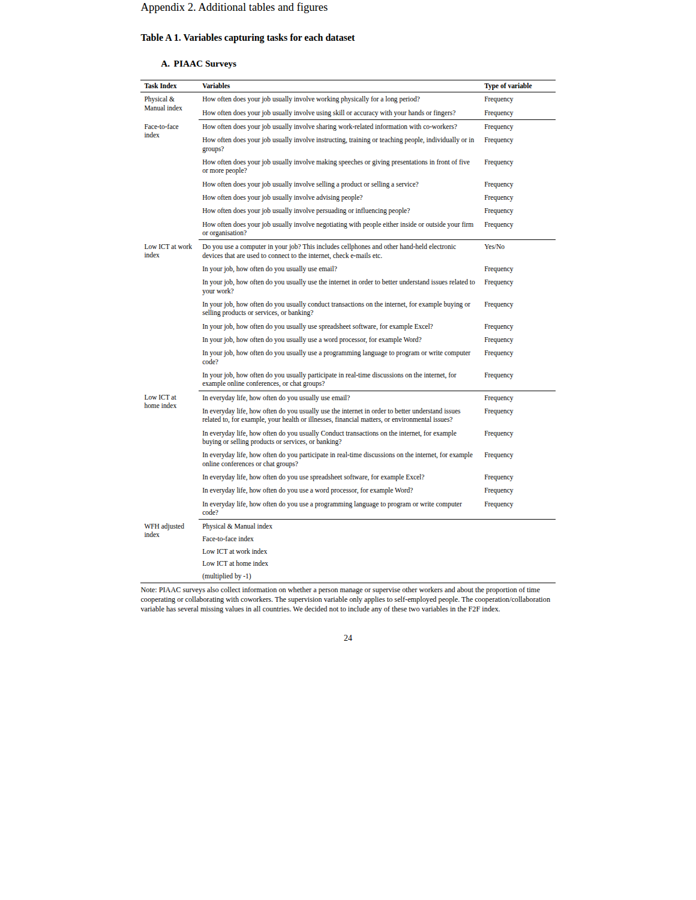Appendix 2. Additional tables and figures
Table A 1. Variables capturing tasks for each dataset
A. PIAAC Surveys
Variables capturing tasks for each dataset — PIAAC Surveys
| Task Index | Variables | Type of variable |
| --- | --- | --- |
| Physical & Manual index | How often does your job usually involve working physically for a long period? | Frequency |
| How often does your job usually involve using skill or accuracy with your hands or fingers? | Frequency |
| Face-to-face index | How often does your job usually involve sharing work-related information with co-workers? | Frequency |
| How often does your job usually involve instructing, training or teaching people, individually or in groups? | Frequency |
| How often does your job usually involve making speeches or giving presentations in front of five or more people? | Frequency |
| How often does your job usually involve selling a product or selling a service? | Frequency |
| How often does your job usually involve advising people? | Frequency |
| How often does your job usually involve persuading or influencing people? | Frequency |
| How often does your job usually involve negotiating with people either inside or outside your firm or organisation? | Frequency |
| Low ICT at work index | Do you use a computer in your job? This includes cellphones and other hand-held electronic devices that are used to connect to the internet, check e-mails etc. | Yes/No |
| In your job, how often do you usually use email? | Frequency |
| In your job, how often do you usually use the internet in order to better understand issues related to your work? | Frequency |
| In your job, how often do you usually conduct transactions on the internet, for example buying or selling products or services, or banking? | Frequency |
| In your job, how often do you usually use spreadsheet software, for example Excel? | Frequency |
| In your job, how often do you usually use a word processor, for example Word? | Frequency |
| In your job, how often do you usually use a programming language to program or write computer code? | Frequency |
| In your job, how often do you usually participate in real-time discussions on the internet, for example online conferences, or chat groups? | Frequency |
| Low ICT at home index | In everyday life, how often do you usually use email? | Frequency |
| In everyday life, how often do you usually use the internet in order to better understand issues related to, for example, your health or illnesses, financial matters, or environmental issues? | Frequency |
| In everyday life, how often do you usually Conduct transactions on the internet, for example buying or selling products or services, or banking? | Frequency |
| In everyday life, how often do you participate in real-time discussions on the internet, for example online conferences or chat groups? | Frequency |
| In everyday life, how often do you use spreadsheet software, for example Excel? | Frequency |
| In everyday life, how often do you use a word processor, for example Word? | Frequency |
| In everyday life, how often do you use a programming language to program or write computer code? | Frequency |
| WFH adjusted index | Physical & Manual index Face-to-face index Low ICT at work index Low ICT at home index (multiplied by -1) | |
Note: PIAAC surveys also collect information on whether a person manage or supervise other workers and about the proportion of time cooperating or collaborating with coworkers. The supervision variable only applies to self-employed people. The cooperation/collaboration variable has several missing values in all countries. We decided not to include any of these two variables in the F2F index.
24